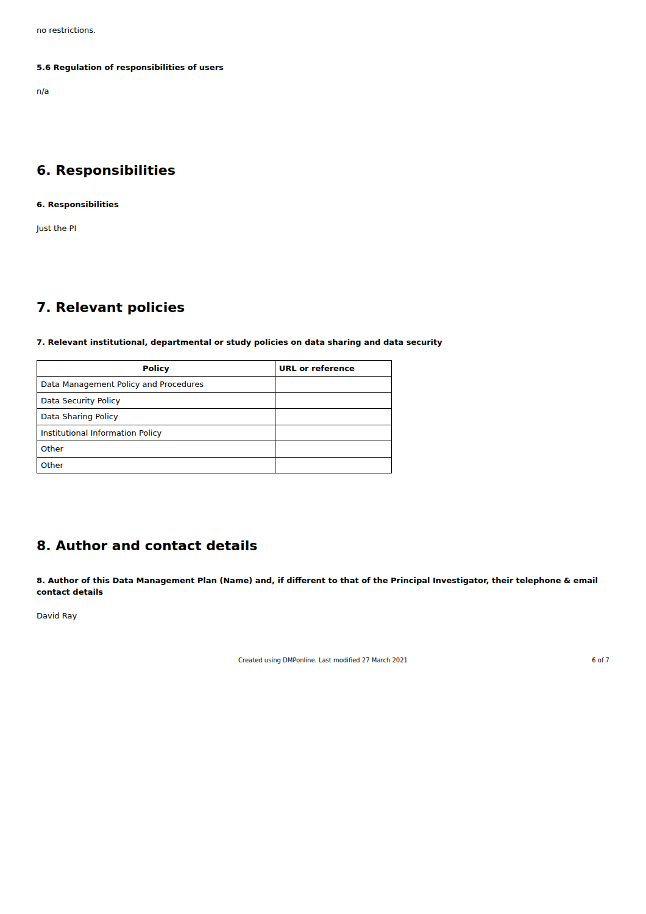no restrictions.
5.6 Regulation of responsibilities of users
n/a
6. Responsibilities
6. Responsibilities
Just the PI
7. Relevant policies
7. Relevant institutional, departmental or study policies on data sharing and data security
| Policy | URL or reference |
| --- | --- |
| Data Management Policy and Procedures | |
| Data Security Policy | |
| Data Sharing Policy | |
| Institutional Information Policy | |
| Other | |
| Other | |
8. Author and contact details
8. Author of this Data Management Plan (Name) and, if different to that of the Principal Investigator, their telephone & email contact details
David Ray
Created using DMPonline. Last modified 27 March 2021 6 of 7